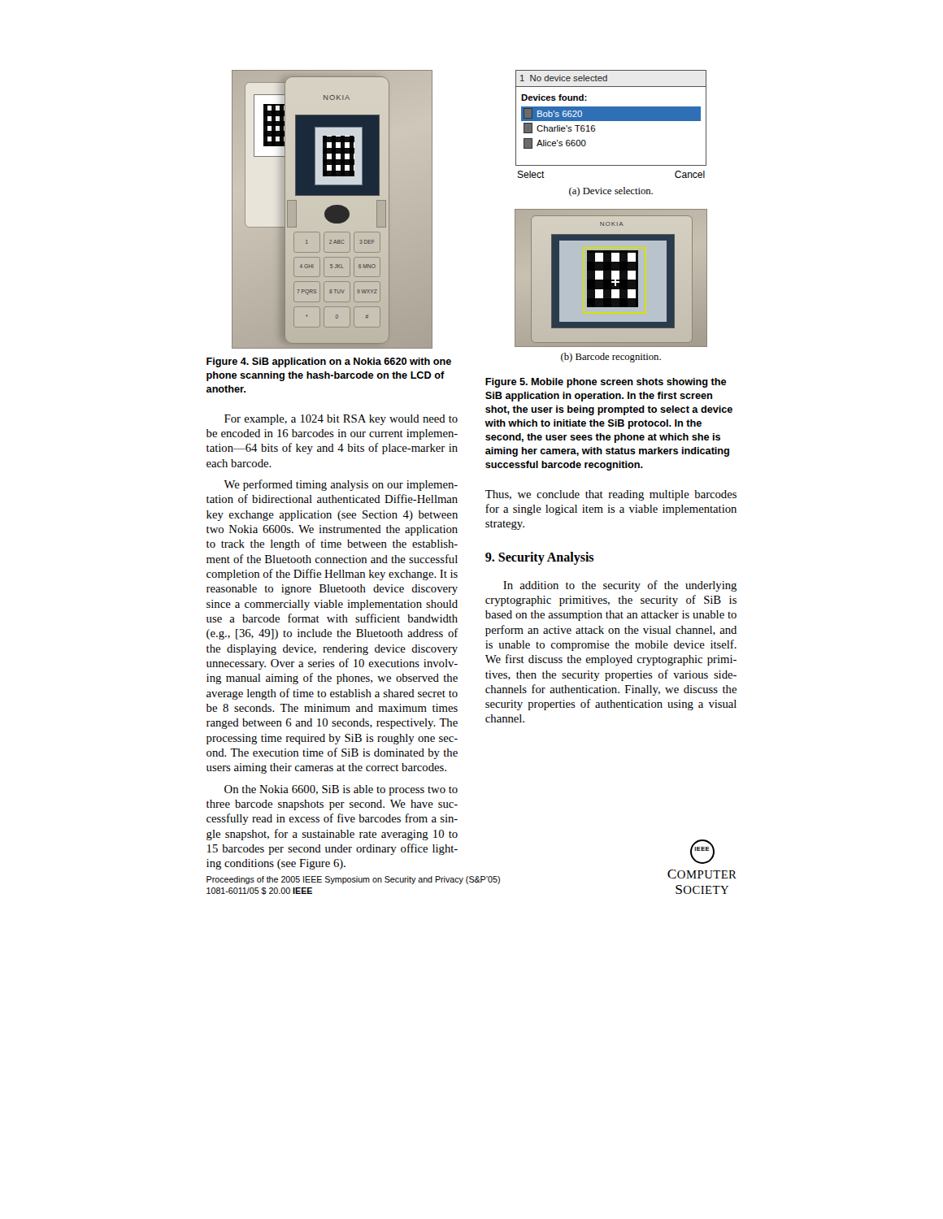NOKIA
1
2 ABC
3 DEF
4 GHI
5 JKL
6 MNO
7 PQRS
8 TUV
9 WXYZ
*
0
#
Figure 4. SiB application on a Nokia 6620 with one phone scanning the hash-barcode on the LCD of another.
For example, a 1024 bit RSA key would need to be encoded in 16 barcodes in our current implementation—64 bits of key and 4 bits of place-marker in each barcode.
We performed timing analysis on our implementation of bidirectional authenticated Diffie-Hellman key exchange application (see Section 4) between two Nokia 6600s. We instrumented the application to track the length of time between the establishment of the Bluetooth connection and the successful completion of the Diffie Hellman key exchange. It is reasonable to ignore Bluetooth device discovery since a commercially viable implementation should use a barcode format with sufficient bandwidth (e.g., [36, 49]) to include the Bluetooth address of the displaying device, rendering device discovery unnecessary. Over a series of 10 executions involving manual aiming of the phones, we observed the average length of time to establish a shared secret to be 8 seconds. The minimum and maximum times ranged between 6 and 10 seconds, respectively. The processing time required by SiB is roughly one second. The execution time of SiB is dominated by the users aiming their cameras at the correct barcodes.
On the Nokia 6600, SiB is able to process two to three barcode snapshots per second. We have successfully read in excess of five barcodes from a single snapshot, for a sustainable rate averaging 10 to 15 barcodes per second under ordinary office lighting conditions (see Figure 6).
1 No device selected
Devices found:
Bob's 6620
Charlie's T616
Alice's 6600
Select Cancel
(a) Device selection.
NOKIA
(b) Barcode recognition.
Figure 5. Mobile phone screen shots showing the SiB application in operation. In the first screen shot, the user is being prompted to select a device with which to initiate the SiB protocol. In the second, the user sees the phone at which she is aiming her camera, with status markers indicating successful barcode recognition.
Thus, we conclude that reading multiple barcodes for a single logical item is a viable implementation strategy.
9. Security Analysis
In addition to the security of the underlying cryptographic primitives, the security of SiB is based on the assumption that an attacker is unable to perform an active attack on the visual channel, and is unable to compromise the mobile device itself. We first discuss the employed cryptographic primitives, then the security properties of various side-channels for authentication. Finally, we discuss the security properties of authentication using a visual channel.
Proceedings of the 2005 IEEE Symposium on Security and Privacy (S&P’05)
1081-6011/05 $ 20.00 IEEE
COMPUTER
SOCIETY